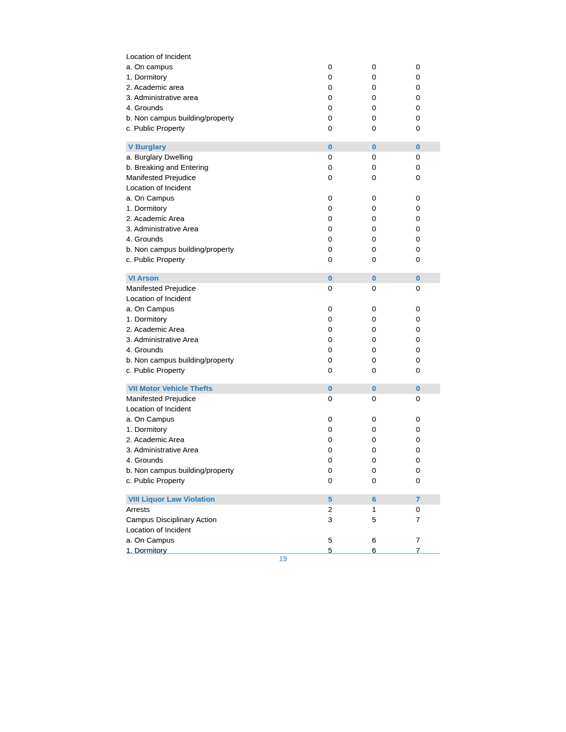| Location of Incident | | | |
| a. On campus | 0 | 0 | 0 |
| 1. Dormitory | 0 | 0 | 0 |
| 2. Academic area | 0 | 0 | 0 |
| 3. Administrative area | 0 | 0 | 0 |
| 4. Grounds | 0 | 0 | 0 |
| b. Non campus building/property | 0 | 0 | 0 |
| c. Public Property | 0 | 0 | 0 |
| V Burglary | 0 | 0 | 0 |
| a. Burglary Dwelling | 0 | 0 | 0 |
| b. Breaking and Entering | 0 | 0 | 0 |
| Manifested Prejudice | 0 | 0 | 0 |
| Location of Incident | | | |
| a. On Campus | 0 | 0 | 0 |
| 1. Dormitory | 0 | 0 | 0 |
| 2. Academic Area | 0 | 0 | 0 |
| 3. Administrative Area | 0 | 0 | 0 |
| 4. Grounds | 0 | 0 | 0 |
| b. Non campus building/property | 0 | 0 | 0 |
| c. Public Property | 0 | 0 | 0 |
| VI Arson | 0 | 0 | 0 |
| Manifested Prejudice | 0 | 0 | 0 |
| Location of Incident | | | |
| a. On Campus | 0 | 0 | 0 |
| 1. Dormitory | 0 | 0 | 0 |
| 2. Academic Area | 0 | 0 | 0 |
| 3. Administrative Area | 0 | 0 | 0 |
| 4. Grounds | 0 | 0 | 0 |
| b. Non campus building/property | 0 | 0 | 0 |
| c. Public Property | 0 | 0 | 0 |
| VII Motor Vehicle Thefts | 0 | 0 | 0 |
| Manifested Prejudice | 0 | 0 | 0 |
| Location of Incident | | | |
| a. On Campus | 0 | 0 | 0 |
| 1. Dormitory | 0 | 0 | 0 |
| 2. Academic Area | 0 | 0 | 0 |
| 3. Administrative Area | 0 | 0 | 0 |
| 4. Grounds | 0 | 0 | 0 |
| b. Non campus building/property | 0 | 0 | 0 |
| c. Public Property | 0 | 0 | 0 |
| VIII Liquor Law Violation | 5 | 6 | 7 |
| Arrests | 2 | 1 | 0 |
| Campus Disciplinary Action | 3 | 5 | 7 |
| Location of Incident | | | |
| a. On Campus | 5 | 6 | 7 |
| 1. Dormitory | 5 | 6 | 7 |
19